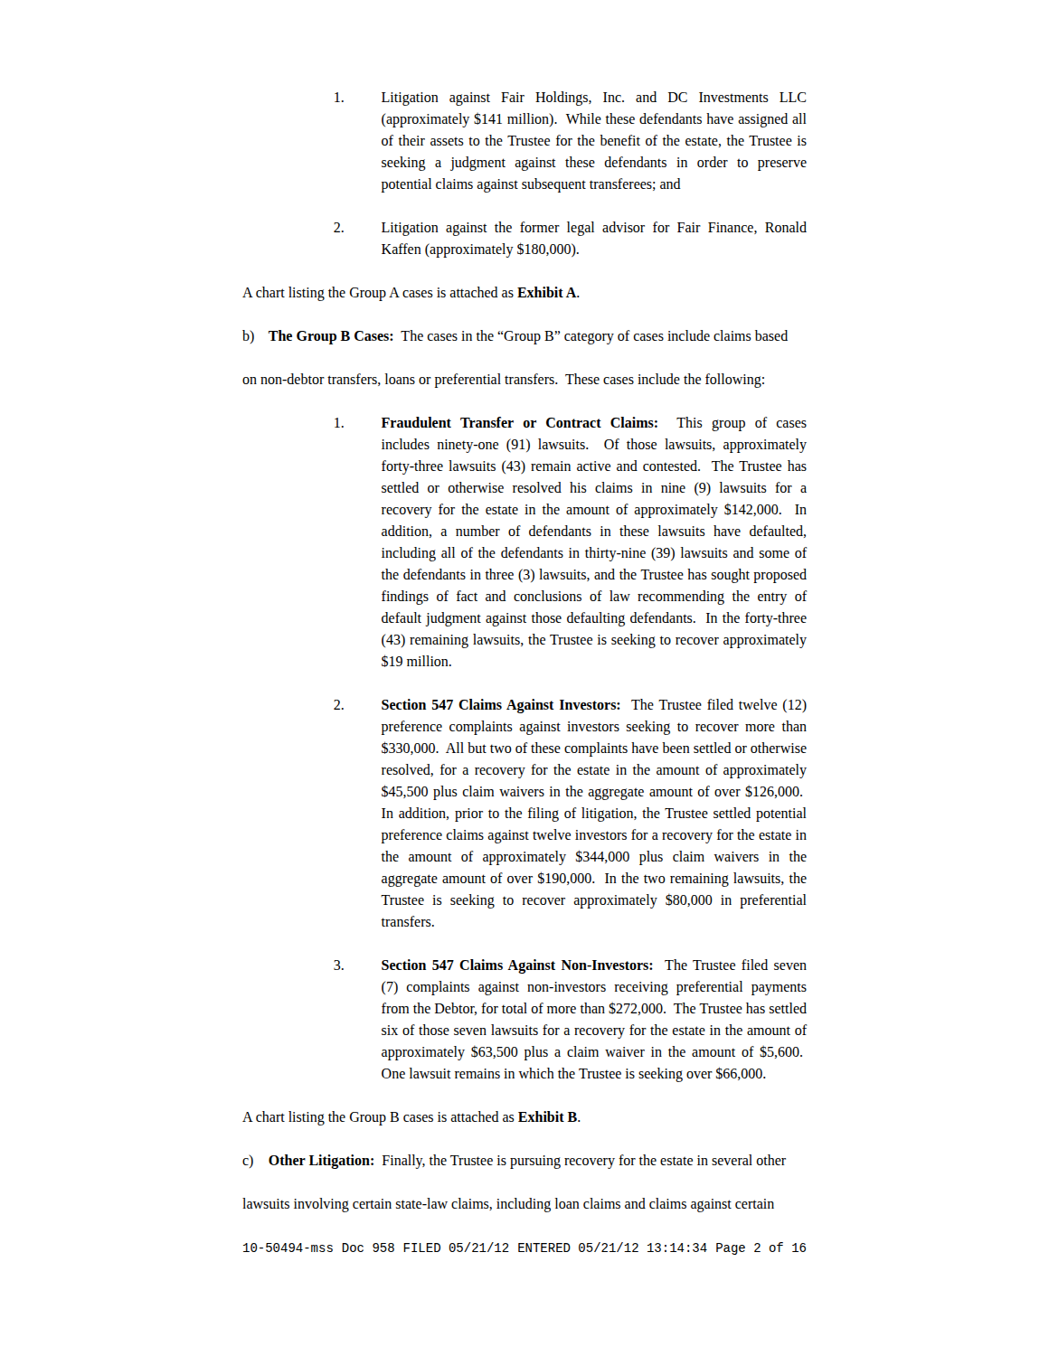Litigation against Fair Holdings, Inc. and DC Investments LLC (approximately $141 million). While these defendants have assigned all of their assets to the Trustee for the benefit of the estate, the Trustee is seeking a judgment against these defendants in order to preserve potential claims against subsequent transferees; and
Litigation against the former legal advisor for Fair Finance, Ronald Kaffen (approximately $180,000).
A chart listing the Group A cases is attached as Exhibit A.
b) The Group B Cases: The cases in the “Group B” category of cases include claims based
on non-debtor transfers, loans or preferential transfers. These cases include the following:
Fraudulent Transfer or Contract Claims: This group of cases includes ninety-one (91) lawsuits. Of those lawsuits, approximately forty-three lawsuits (43) remain active and contested. The Trustee has settled or otherwise resolved his claims in nine (9) lawsuits for a recovery for the estate in the amount of approximately $142,000. In addition, a number of defendants in these lawsuits have defaulted, including all of the defendants in thirty-nine (39) lawsuits and some of the defendants in three (3) lawsuits, and the Trustee has sought proposed findings of fact and conclusions of law recommending the entry of default judgment against those defaulting defendants. In the forty-three (43) remaining lawsuits, the Trustee is seeking to recover approximately $19 million.
Section 547 Claims Against Investors: The Trustee filed twelve (12) preference complaints against investors seeking to recover more than $330,000. All but two of these complaints have been settled or otherwise resolved, for a recovery for the estate in the amount of approximately $45,500 plus claim waivers in the aggregate amount of over $126,000. In addition, prior to the filing of litigation, the Trustee settled potential preference claims against twelve investors for a recovery for the estate in the amount of approximately $344,000 plus claim waivers in the aggregate amount of over $190,000. In the two remaining lawsuits, the Trustee is seeking to recover approximately $80,000 in preferential transfers.
Section 547 Claims Against Non-Investors: The Trustee filed seven (7) complaints against non-investors receiving preferential payments from the Debtor, for total of more than $272,000. The Trustee has settled six of those seven lawsuits for a recovery for the estate in the amount of approximately $63,500 plus a claim waiver in the amount of $5,600. One lawsuit remains in which the Trustee is seeking over $66,000.
A chart listing the Group B cases is attached as Exhibit B.
c) Other Litigation: Finally, the Trustee is pursuing recovery for the estate in several other
lawsuits involving certain state-law claims, including loan claims and claims against certain
10-50494-mss Doc 958 FILED 05/21/12 ENTERED 05/21/12 13:14:34 Page 2 of 16